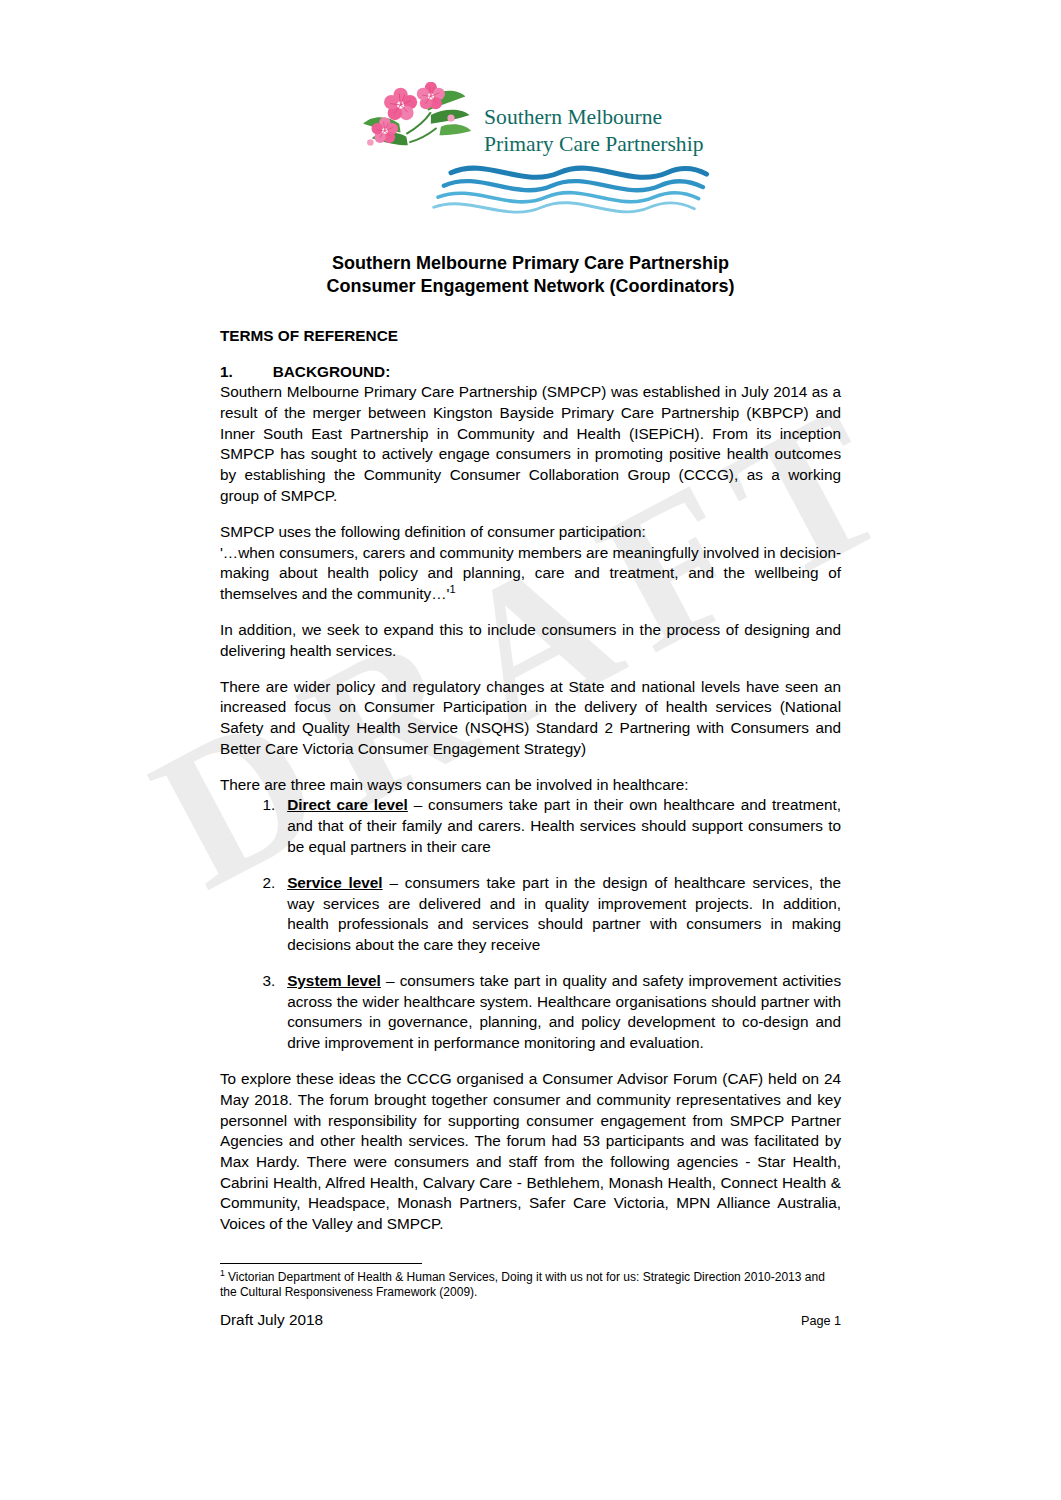DRAFT
Southern Melbourne Primary Care Partnership
Southern Melbourne Primary Care Partnership
Consumer Engagement Network (Coordinators)
TERMS OF REFERENCE
1. BACKGROUND:
Southern Melbourne Primary Care Partnership (SMPCP) was established in July 2014 as a result of the merger between Kingston Bayside Primary Care Partnership (KBPCP) and Inner South East Partnership in Community and Health (ISEPiCH). From its inception SMPCP has sought to actively engage consumers in promoting positive health outcomes by establishing the Community Consumer Collaboration Group (CCCG), as a working group of SMPCP.
SMPCP uses the following definition of consumer participation:
'…when consumers, carers and community members are meaningfully involved in decision-making about health policy and planning, care and treatment, and the wellbeing of themselves and the community…'1
In addition, we seek to expand this to include consumers in the process of designing and delivering health services.
There are wider policy and regulatory changes at State and national levels have seen an increased focus on Consumer Participation in the delivery of health services (National Safety and Quality Health Service (NSQHS) Standard 2 Partnering with Consumers and Better Care Victoria Consumer Engagement Strategy)
There are three main ways consumers can be involved in healthcare:
Direct care level – consumers take part in their own healthcare and treatment, and that of their family and carers. Health services should support consumers to be equal partners in their care
Service level – consumers take part in the design of healthcare services, the way services are delivered and in quality improvement projects. In addition, health professionals and services should partner with consumers in making decisions about the care they receive
System level – consumers take part in quality and safety improvement activities across the wider healthcare system. Healthcare organisations should partner with consumers in governance, planning, and policy development to co-design and drive improvement in performance monitoring and evaluation.
To explore these ideas the CCCG organised a Consumer Advisor Forum (CAF) held on 24 May 2018. The forum brought together consumer and community representatives and key personnel with responsibility for supporting consumer engagement from SMPCP Partner Agencies and other health services. The forum had 53 participants and was facilitated by Max Hardy. There were consumers and staff from the following agencies - Star Health, Cabrini Health, Alfred Health, Calvary Care - Bethlehem, Monash Health, Connect Health & Community, Headspace, Monash Partners, Safer Care Victoria, MPN Alliance Australia, Voices of the Valley and SMPCP.
1 Victorian Department of Health & Human Services, Doing it with us not for us: Strategic Direction 2010-2013 and the Cultural Responsiveness Framework (2009).
Draft July 2018 Page 1